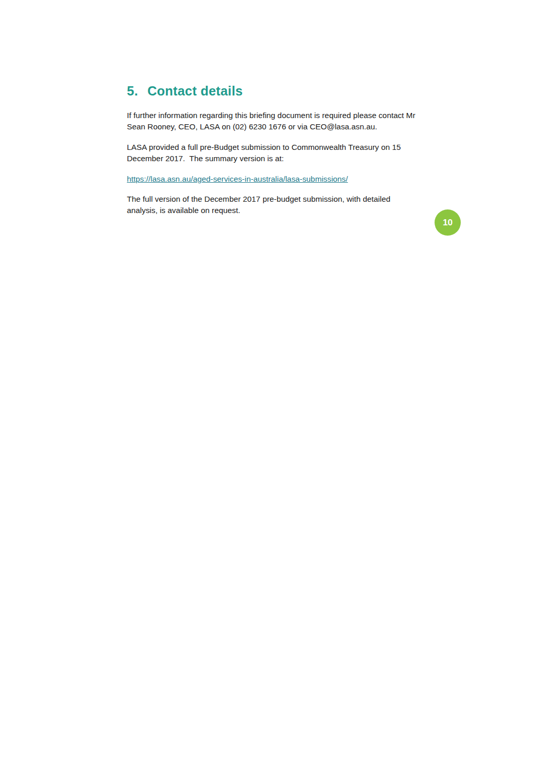5. Contact details
If further information regarding this briefing document is required please contact Mr Sean Rooney, CEO, LASA on (02) 6230 1676 or via CEO@lasa.asn.au.
LASA provided a full pre-Budget submission to Commonwealth Treasury on 15 December 2017. The summary version is at:
https://lasa.asn.au/aged-services-in-australia/lasa-submissions/
The full version of the December 2017 pre-budget submission, with detailed analysis, is available on request.
10